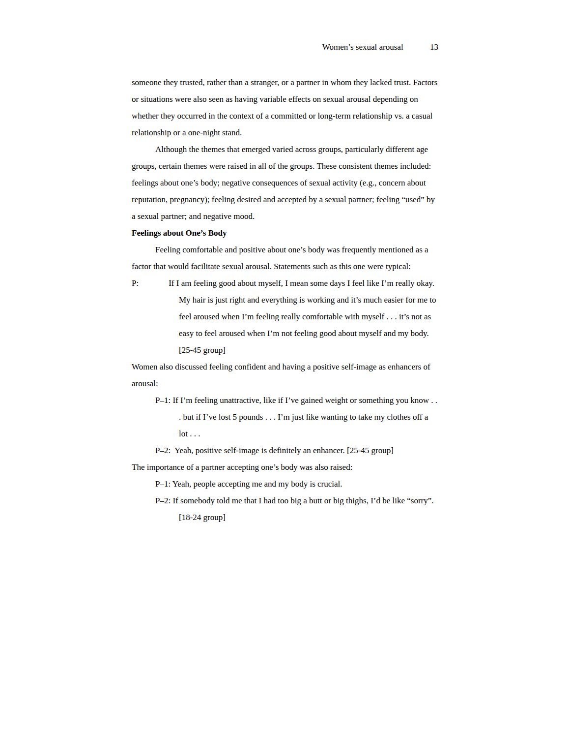Women’s sexual arousal 13
someone they trusted, rather than a stranger, or a partner in whom they lacked trust. Factors or situations were also seen as having variable effects on sexual arousal depending on whether they occurred in the context of a committed or long-term relationship vs. a casual relationship or a one-night stand.
Although the themes that emerged varied across groups, particularly different age groups, certain themes were raised in all of the groups. These consistent themes included: feelings about one’s body; negative consequences of sexual activity (e.g., concern about reputation, pregnancy); feeling desired and accepted by a sexual partner; feeling “used” by a sexual partner; and negative mood.
Feelings about One’s Body
Feeling comfortable and positive about one’s body was frequently mentioned as a factor that would facilitate sexual arousal. Statements such as this one were typical:
P: If I am feeling good about myself, I mean some days I feel like I’m really okay. My hair is just right and everything is working and it’s much easier for me to feel aroused when I’m feeling really comfortable with myself . . . it’s not as easy to feel aroused when I’m not feeling good about myself and my body. [25-45 group]
Women also discussed feeling confident and having a positive self-image as enhancers of arousal:
P–1: If I’m feeling unattractive, like if I’ve gained weight or something you know . . . but if I’ve lost 5 pounds . . . I’m just like wanting to take my clothes off a lot . . .
P–2: Yeah, positive self-image is definitely an enhancer. [25-45 group]
The importance of a partner accepting one’s body was also raised:
P–1: Yeah, people accepting me and my body is crucial.
P–2: If somebody told me that I had too big a butt or big thighs, I’d be like “sorry”. [18-24 group]